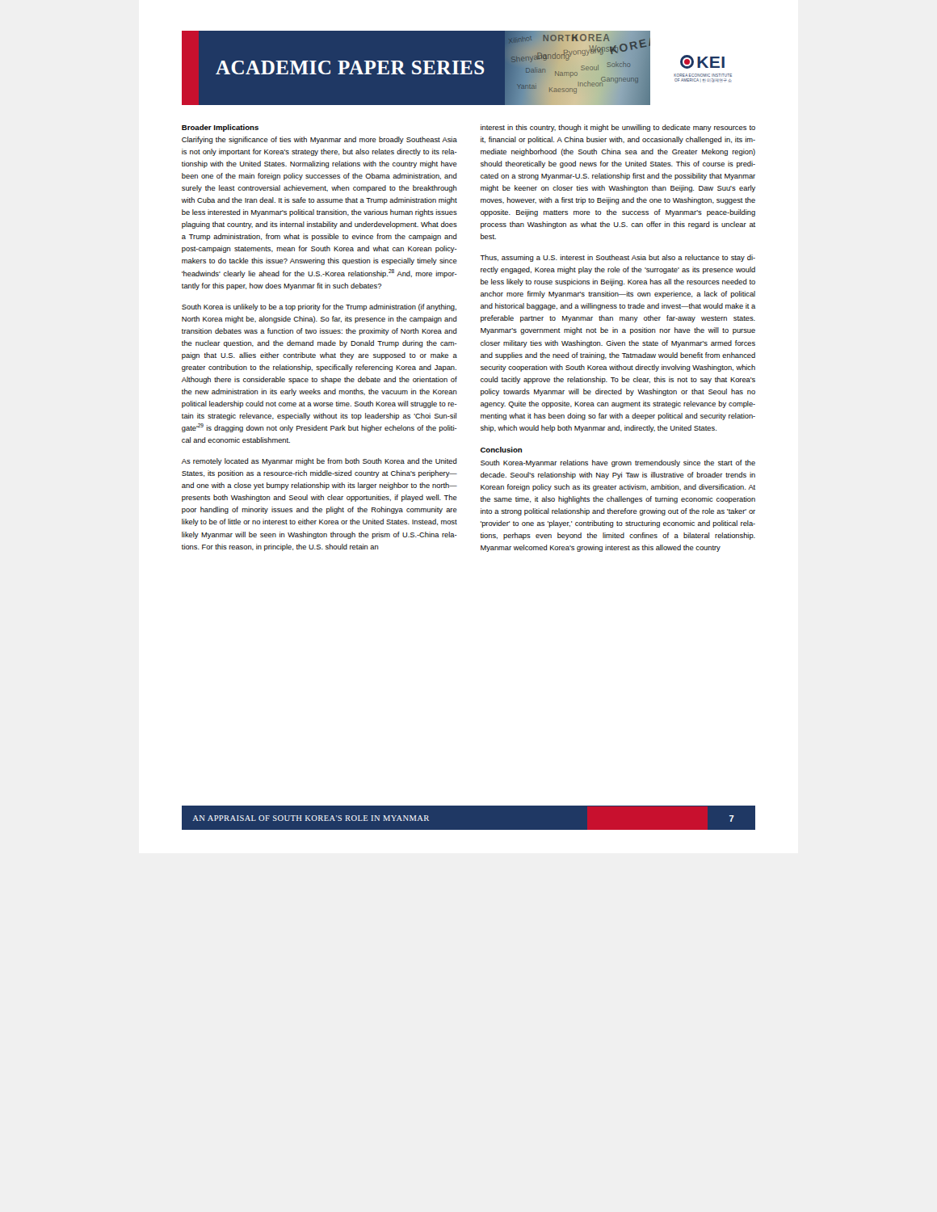Academic Paper Series
Xilinhot NORTH KOREA Shenyang Dandong Pyongyang Wonsan Dalian Nampo Seoul Yantai Kaesong Incheon KOREA Sokcho Gangneung
KEI
KOREA ECONOMIC INSTITUTE
OF AMERICA | 한미경제연구소
Broader Implications
Clarifying the significance of ties with Myanmar and more broadly Southeast Asia is not only important for Korea's strategy there, but also relates directly to its relationship with the United States. Normalizing relations with the country might have been one of the main foreign policy successes of the Obama administration, and surely the least controversial achievement, when compared to the breakthrough with Cuba and the Iran deal. It is safe to assume that a Trump administration might be less interested in Myanmar's political transition, the various human rights issues plaguing that country, and its internal instability and underdevelopment. What does a Trump administration, from what is possible to evince from the campaign and post-campaign statements, mean for South Korea and what can Korean policy-makers to do tackle this issue? Answering this question is especially timely since 'headwinds' clearly lie ahead for the U.S.-Korea relationship.28 And, more importantly for this paper, how does Myanmar fit in such debates?
South Korea is unlikely to be a top priority for the Trump administration (if anything, North Korea might be, alongside China). So far, its presence in the campaign and transition debates was a function of two issues: the proximity of North Korea and the nuclear question, and the demand made by Donald Trump during the campaign that U.S. allies either contribute what they are supposed to or make a greater contribution to the relationship, specifically referencing Korea and Japan. Although there is considerable space to shape the debate and the orientation of the new administration in its early weeks and months, the vacuum in the Korean political leadership could not come at a worse time. South Korea will struggle to retain its strategic relevance, especially without its top leadership as 'Choi Sun-sil gate'29 is dragging down not only President Park but higher echelons of the political and economic establishment.
As remotely located as Myanmar might be from both South Korea and the United States, its position as a resource-rich middle-sized country at China's periphery—and one with a close yet bumpy relationship with its larger neighbor to the north—presents both Washington and Seoul with clear opportunities, if played well. The poor handling of minority issues and the plight of the Rohingya community are likely to be of little or no interest to either Korea or the United States. Instead, most likely Myanmar will be seen in Washington through the prism of U.S.-China relations. For this reason, in principle, the U.S. should retain an
interest in this country, though it might be unwilling to dedicate many resources to it, financial or political. A China busier with, and occasionally challenged in, its immediate neighborhood (the South China sea and the Greater Mekong region) should theoretically be good news for the United States. This of course is predicated on a strong Myanmar-U.S. relationship first and the possibility that Myanmar might be keener on closer ties with Washington than Beijing. Daw Suu's early moves, however, with a first trip to Beijing and the one to Washington, suggest the opposite. Beijing matters more to the success of Myanmar's peace-building process than Washington as what the U.S. can offer in this regard is unclear at best.
Thus, assuming a U.S. interest in Southeast Asia but also a reluctance to stay directly engaged, Korea might play the role of the 'surrogate' as its presence would be less likely to rouse suspicions in Beijing. Korea has all the resources needed to anchor more firmly Myanmar's transition—its own experience, a lack of political and historical baggage, and a willingness to trade and invest—that would make it a preferable partner to Myanmar than many other far-away western states. Myanmar's government might not be in a position nor have the will to pursue closer military ties with Washington. Given the state of Myanmar's armed forces and supplies and the need of training, the Tatmadaw would benefit from enhanced security cooperation with South Korea without directly involving Washington, which could tacitly approve the relationship. To be clear, this is not to say that Korea's policy towards Myanmar will be directed by Washington or that Seoul has no agency. Quite the opposite, Korea can augment its strategic relevance by complementing what it has been doing so far with a deeper political and security relationship, which would help both Myanmar and, indirectly, the United States.
Conclusion
South Korea-Myanmar relations have grown tremendously since the start of the decade. Seoul's relationship with Nay Pyi Taw is illustrative of broader trends in Korean foreign policy such as its greater activism, ambition, and diversification. At the same time, it also highlights the challenges of turning economic cooperation into a strong political relationship and therefore growing out of the role as 'taker' or 'provider' to one as 'player,' contributing to structuring economic and political relations, perhaps even beyond the limited confines of a bilateral relationship. Myanmar welcomed Korea's growing interest as this allowed the country
An Appraisal of South Korea's Role in Myanmar
7